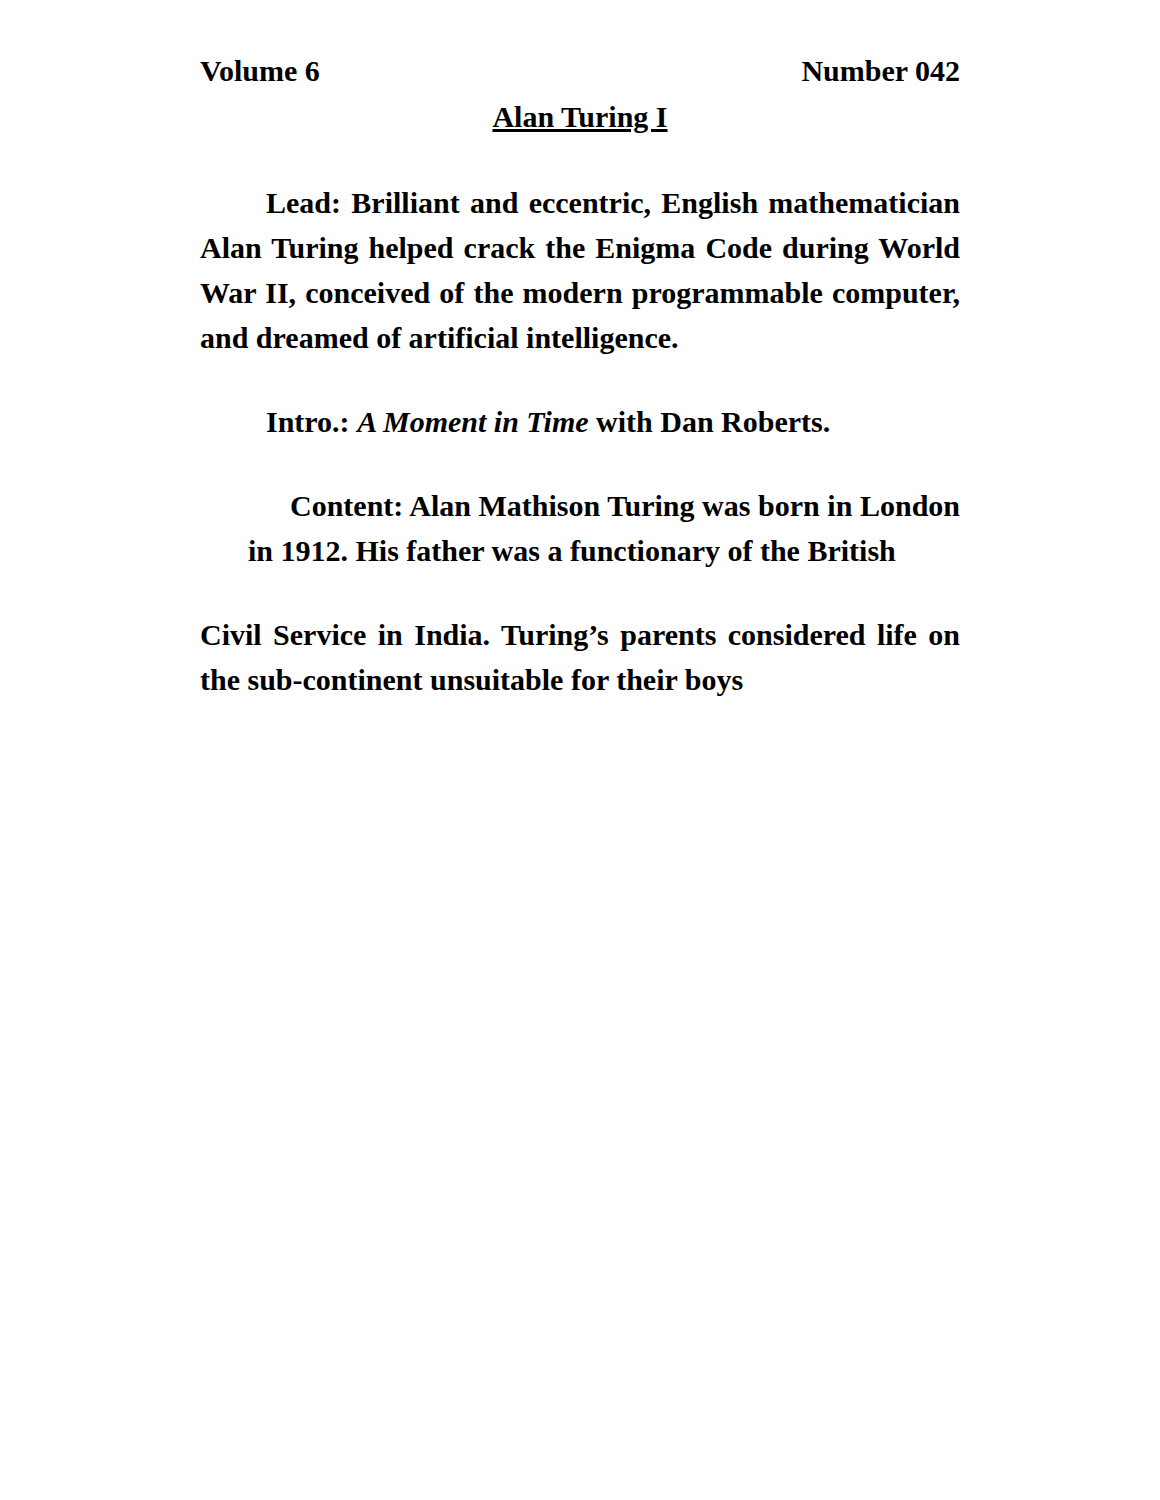Volume 6 Number 042
Alan Turing I
Lead: Brilliant and eccentric, English mathematician Alan Turing helped crack the Enigma Code during World War II, conceived of the modern programmable computer, and dreamed of artificial intelligence.
Intro.: A Moment in Time with Dan Roberts.
Content: Alan Mathison Turing was born in London in 1912. His father was a functionary of the British
Civil Service in India. Turing’s parents considered life on the sub-continent unsuitable for their boys